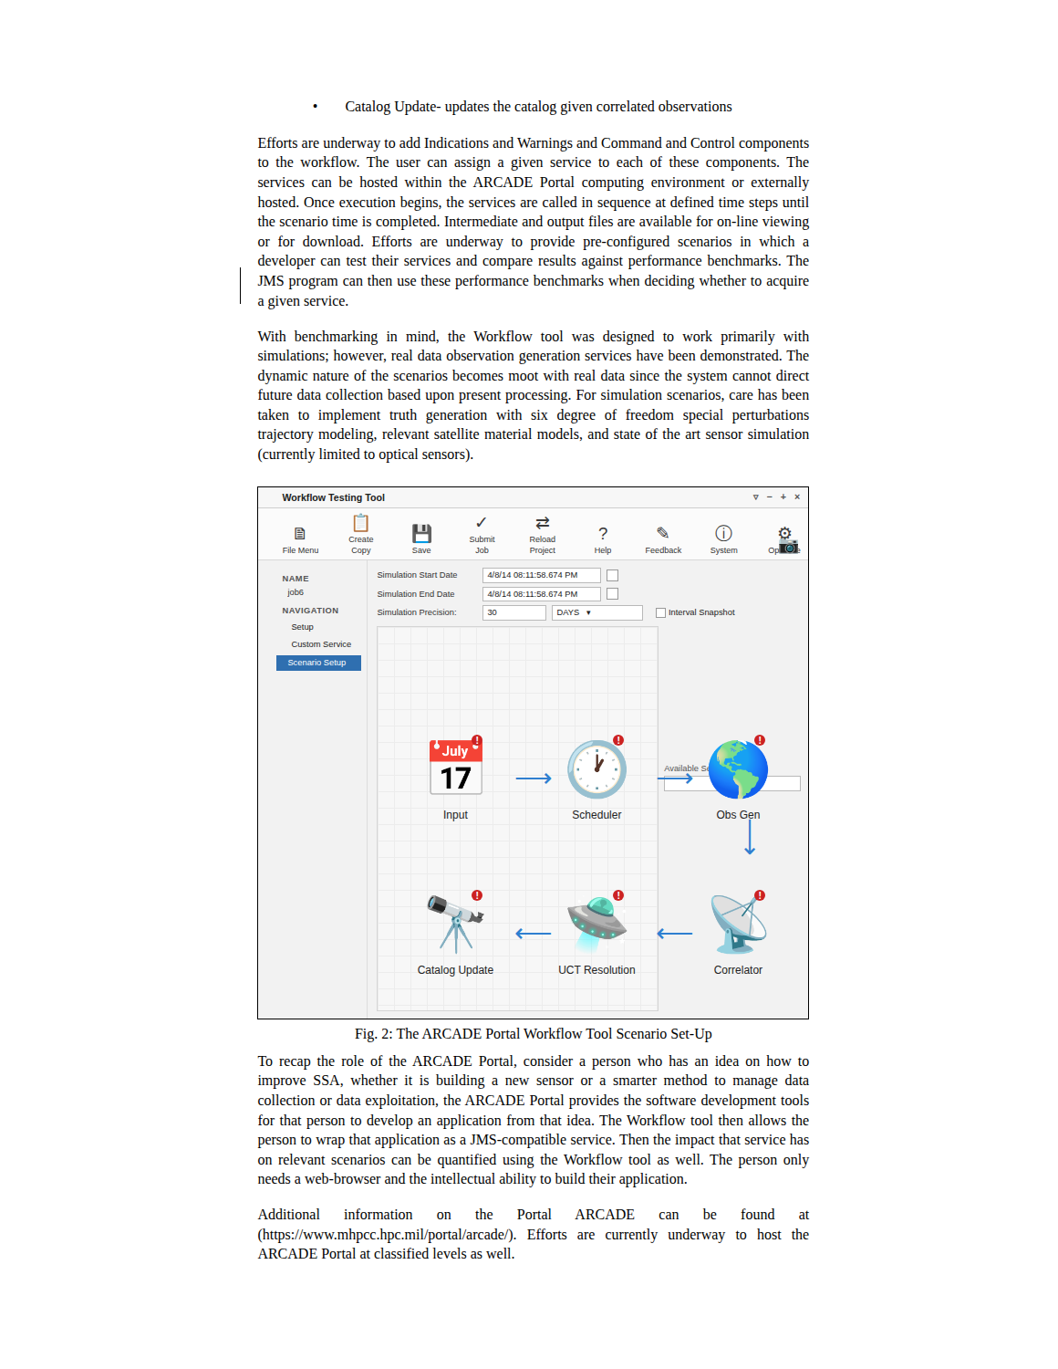Catalog Update- updates the catalog given correlated observations
Efforts are underway to add Indications and Warnings and Command and Control components to the workflow. The user can assign a given service to each of these components. The services can be hosted within the ARCADE Portal computing environment or externally hosted. Once execution begins, the services are called in sequence at defined time steps until the scenario time is completed. Intermediate and output files are available for on-line viewing or for download. Efforts are underway to provide pre-configured scenarios in which a developer can test their services and compare results against performance benchmarks. The JMS program can then use these performance benchmarks when deciding whether to acquire a given service.
With benchmarking in mind, the Workflow tool was designed to work primarily with simulations; however, real data observation generation services have been demonstrated. The dynamic nature of the scenarios becomes moot with real data since the system cannot direct future data collection based upon present processing. For simulation scenarios, care has been taken to implement truth generation with six degree of freedom special perturbations trajectory modeling, relevant satellite material models, and state of the art sensor simulation (currently limited to optical sensors).
Workflow Testing Tool ▿ − + ×
🗎File Menu
📋Create Copy
💾Save
✓Submit Job
⇄Reload Project
?Help
✎Feedback
ⓘSystem
⚙Optimize
📷
NAME
job6
NAVIGATION
Setup
Custom Service
Scenario Setup
Simulation Start Date 4/8/14 08:11:58.674 PM
Simulation End Date 4/8/14 08:11:58.674 PM
Simulation Precision: 30 DAYS ▾ Interval Snapshot
! 📅
Input
⟶
! 🕐
Scheduler
⟶
! 🌎
Obs Gen
⟶
! 🔭
Catalog Update
⟵
! 🛸
UCT Resolution
⟵
! 📡
Correlator
Available Services
▾
Fig. 2: The ARCADE Portal Workflow Tool Scenario Set-Up
To recap the role of the ARCADE Portal, consider a person who has an idea on how to improve SSA, whether it is building a new sensor or a smarter method to manage data collection or data exploitation, the ARCADE Portal provides the software development tools for that person to develop an application from that idea. The Workflow tool then allows the person to wrap that application as a JMS-compatible service. Then the impact that service has on relevant scenarios can be quantified using the Workflow tool as well. The person only needs a web-browser and the intellectual ability to build their application.
Additional information on the Portal ARCADE can be found at (https://www.mhpcc.hpc.mil/portal/arcade/). Efforts are currently underway to host the ARCADE Portal at classified levels as well.